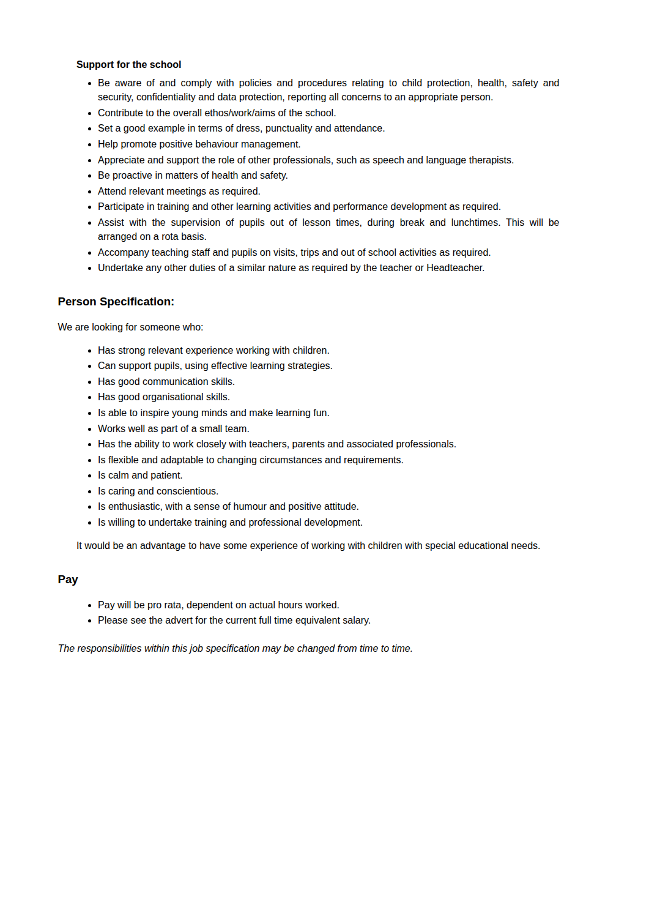Support for the school
Be aware of and comply with policies and procedures relating to child protection, health, safety and security, confidentiality and data protection, reporting all concerns to an appropriate person.
Contribute to the overall ethos/work/aims of the school.
Set a good example in terms of dress, punctuality and attendance.
Help promote positive behaviour management.
Appreciate and support the role of other professionals, such as speech and language therapists.
Be proactive in matters of health and safety.
Attend relevant meetings as required.
Participate in training and other learning activities and performance development as required.
Assist with the supervision of pupils out of lesson times, during break and lunchtimes. This will be arranged on a rota basis.
Accompany teaching staff and pupils on visits, trips and out of school activities as required.
Undertake any other duties of a similar nature as required by the teacher or Headteacher.
Person Specification:
We are looking for someone who:
Has strong relevant experience working with children.
Can support pupils, using effective learning strategies.
Has good communication skills.
Has good organisational skills.
Is able to inspire young minds and make learning fun.
Works well as part of a small team.
Has the ability to work closely with teachers, parents and associated professionals.
Is flexible and adaptable to changing circumstances and requirements.
Is calm and patient.
Is caring and conscientious.
Is enthusiastic, with a sense of humour and positive attitude.
Is willing to undertake training and professional development.
It would be an advantage to have some experience of working with children with special educational needs.
Pay
Pay will be pro rata, dependent on actual hours worked.
Please see the advert for the current full time equivalent salary.
The responsibilities within this job specification may be changed from time to time.